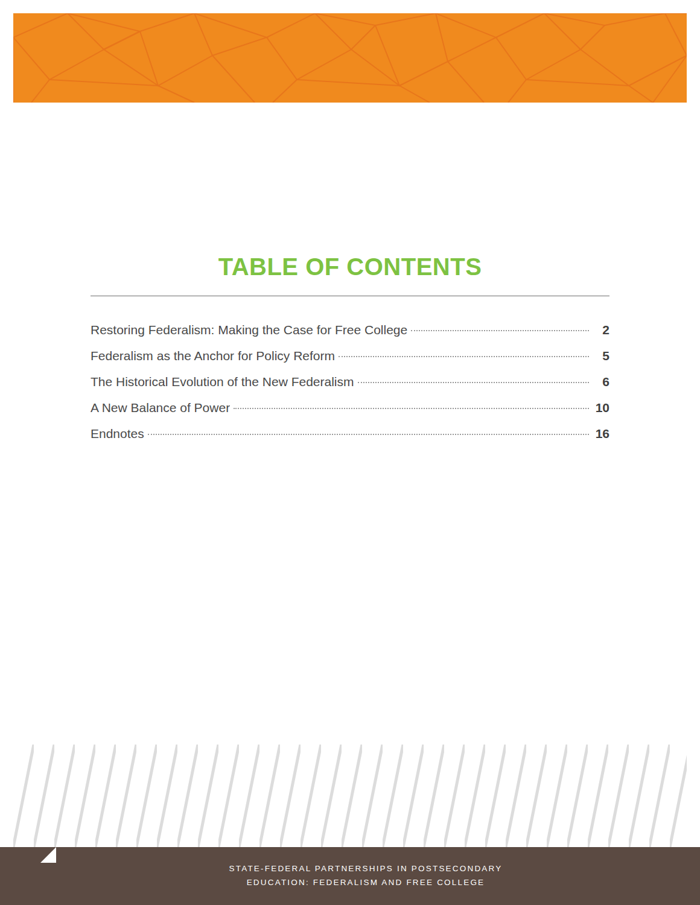TABLE OF CONTENTS
Restoring Federalism: Making the Case for Free College 2
Federalism as the Anchor for Policy Reform 5
The Historical Evolution of the New Federalism 6
A New Balance of Power 10
Endnotes 16
State-Federal Partnerships in Postsecondary
Education: Federalism and Free College